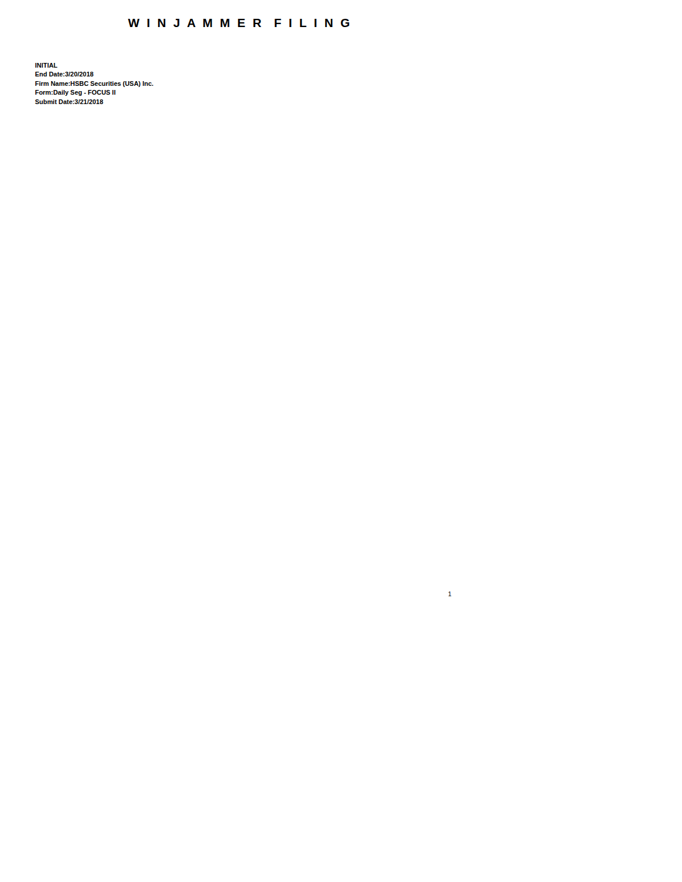W I N J A M M E R F I L I N G
INITIAL
End Date:3/20/2018
Firm Name:HSBC Securities (USA) Inc.
Form:Daily Seg - FOCUS II
Submit Date:3/21/2018
1